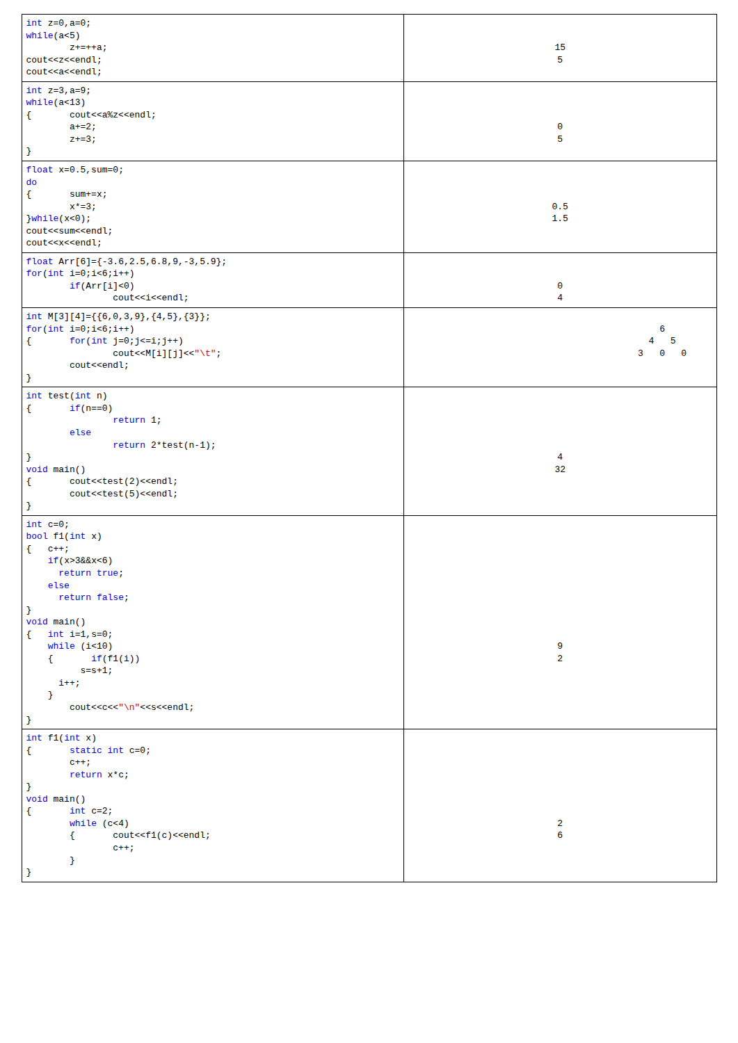| int z=0,a=0; while (a<5) z+=++a; cout<<z<<endl; cout<<a<<endl; | 15 5 |
| int z=3,a=9; while (a<13) { cout<<a%z<<endl; a+=2; z+=3; } | 0 5 |
| float x=0.5,sum=0; do { sum+=x; x*=3; } while (x<0); cout<<sum<<endl; cout<<x<<endl; | 0.5 1.5 |
| float Arr[6]={-3.6,2.5,6.8,9,-3,5.9}; for ( int i=0;i<6;i++) if (Arr[i]<0) cout<<i<<endl; | 0 4 |
| int M[3][4]={{6,0,3,9},{4,5},{3}}; for ( int i=0;i<6;i++) { for ( int j=0;j<=i;j++) cout<<M[i][j]<< "\t" ; cout<<endl; } | 6 4 5 3 0 0 |
| int test( int n) { if (n==0) return 1 ; else return 2*test(n-1); } void main() { cout<<test(2)<<endl; cout<<test(5)<<endl; } | 4 32 |
| int c=0; bool f1( int x) { c++; if (x>3&&x<6) return true ; else return false ; } void main() { int i=1,s=0; while (i<10) { if (f1(i)) s=s+1; i++; } cout<<c<< "\n" <<s<<endl; } | 9 2 |
| int f1( int x) { static int c=0; c++; return x*c; } void main() { int c=2; while (c<4) { cout<<f1(c)<<endl; c++; } } | 2 6 |